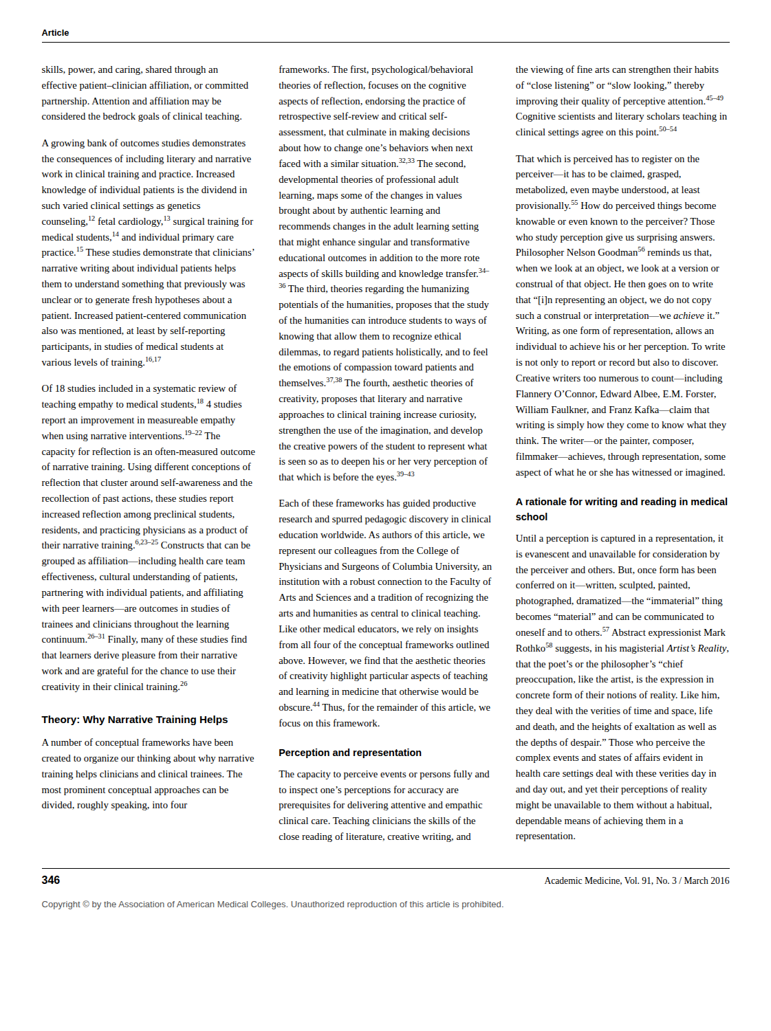Article
skills, power, and caring, shared through an effective patient–clinician affiliation, or committed partnership. Attention and affiliation may be considered the bedrock goals of clinical teaching.
A growing bank of outcomes studies demonstrates the consequences of including literary and narrative work in clinical training and practice. Increased knowledge of individual patients is the dividend in such varied clinical settings as genetics counseling,12 fetal cardiology,13 surgical training for medical students,14 and individual primary care practice.15 These studies demonstrate that clinicians’ narrative writing about individual patients helps them to understand something that previously was unclear or to generate fresh hypotheses about a patient. Increased patient-centered communication also was mentioned, at least by self-reporting participants, in studies of medical students at various levels of training.16,17
Of 18 studies included in a systematic review of teaching empathy to medical students,18 4 studies report an improvement in measureable empathy when using narrative interventions.19–22 The capacity for reflection is an often-measured outcome of narrative training. Using different conceptions of reflection that cluster around self-awareness and the recollection of past actions, these studies report increased reflection among preclinical students, residents, and practicing physicians as a product of their narrative training.6,23–25 Constructs that can be grouped as affiliation—including health care team effectiveness, cultural understanding of patients, partnering with individual patients, and affiliating with peer learners—are outcomes in studies of trainees and clinicians throughout the learning continuum.26–31 Finally, many of these studies find that learners derive pleasure from their narrative work and are grateful for the chance to use their creativity in their clinical training.26
Theory: Why Narrative Training Helps
A number of conceptual frameworks have been created to organize our thinking about why narrative training helps clinicians and clinical trainees. The most prominent conceptual approaches can be divided, roughly speaking, into four
frameworks. The first, psychological/behavioral theories of reflection, focuses on the cognitive aspects of reflection, endorsing the practice of retrospective self-review and critical self-assessment, that culminate in making decisions about how to change one’s behaviors when next faced with a similar situation.32,33 The second, developmental theories of professional adult learning, maps some of the changes in values brought about by authentic learning and recommends changes in the adult learning setting that might enhance singular and transformative educational outcomes in addition to the more rote aspects of skills building and knowledge transfer.34–36 The third, theories regarding the humanizing potentials of the humanities, proposes that the study of the humanities can introduce students to ways of knowing that allow them to recognize ethical dilemmas, to regard patients holistically, and to feel the emotions of compassion toward patients and themselves.37,38 The fourth, aesthetic theories of creativity, proposes that literary and narrative approaches to clinical training increase curiosity, strengthen the use of the imagination, and develop the creative powers of the student to represent what is seen so as to deepen his or her very perception of that which is before the eyes.39–43
Each of these frameworks has guided productive research and spurred pedagogic discovery in clinical education worldwide. As authors of this article, we represent our colleagues from the College of Physicians and Surgeons of Columbia University, an institution with a robust connection to the Faculty of Arts and Sciences and a tradition of recognizing the arts and humanities as central to clinical teaching. Like other medical educators, we rely on insights from all four of the conceptual frameworks outlined above. However, we find that the aesthetic theories of creativity highlight particular aspects of teaching and learning in medicine that otherwise would be obscure.44 Thus, for the remainder of this article, we focus on this framework.
Perception and representation
The capacity to perceive events or persons fully and to inspect one’s perceptions for accuracy are prerequisites for delivering attentive and empathic clinical care. Teaching clinicians the skills of the close reading of literature, creative writing, and
the viewing of fine arts can strengthen their habits of “close listening” or “slow looking,” thereby improving their quality of perceptive attention.45–49 Cognitive scientists and literary scholars teaching in clinical settings agree on this point.50–54
That which is perceived has to register on the perceiver—it has to be claimed, grasped, metabolized, even maybe understood, at least provisionally.55 How do perceived things become knowable or even known to the perceiver? Those who study perception give us surprising answers. Philosopher Nelson Goodman56 reminds us that, when we look at an object, we look at a version or construal of that object. He then goes on to write that “[i]n representing an object, we do not copy such a construal or interpretation—we achieve it.” Writing, as one form of representation, allows an individual to achieve his or her perception. To write is not only to report or record but also to discover. Creative writers too numerous to count—including Flannery O’Connor, Edward Albee, E.M. Forster, William Faulkner, and Franz Kafka—claim that writing is simply how they come to know what they think. The writer—or the painter, composer, filmmaker—achieves, through representation, some aspect of what he or she has witnessed or imagined.
A rationale for writing and reading in medical school
Until a perception is captured in a representation, it is evanescent and unavailable for consideration by the perceiver and others. But, once form has been conferred on it—written, sculpted, painted, photographed, dramatized—the “immaterial” thing becomes “material” and can be communicated to oneself and to others.57 Abstract expressionist Mark Rothko58 suggests, in his magisterial Artist’s Reality, that the poet’s or the philosopher’s “chief preoccupation, like the artist, is the expression in concrete form of their notions of reality. Like him, they deal with the verities of time and space, life and death, and the heights of exaltation as well as the depths of despair.” Those who perceive the complex events and states of affairs evident in health care settings deal with these verities day in and day out, and yet their perceptions of reality might be unavailable to them without a habitual, dependable means of achieving them in a representation.
346
Academic Medicine, Vol. 91, No. 3 / March 2016
Copyright © by the Association of American Medical Colleges. Unauthorized reproduction of this article is prohibited.